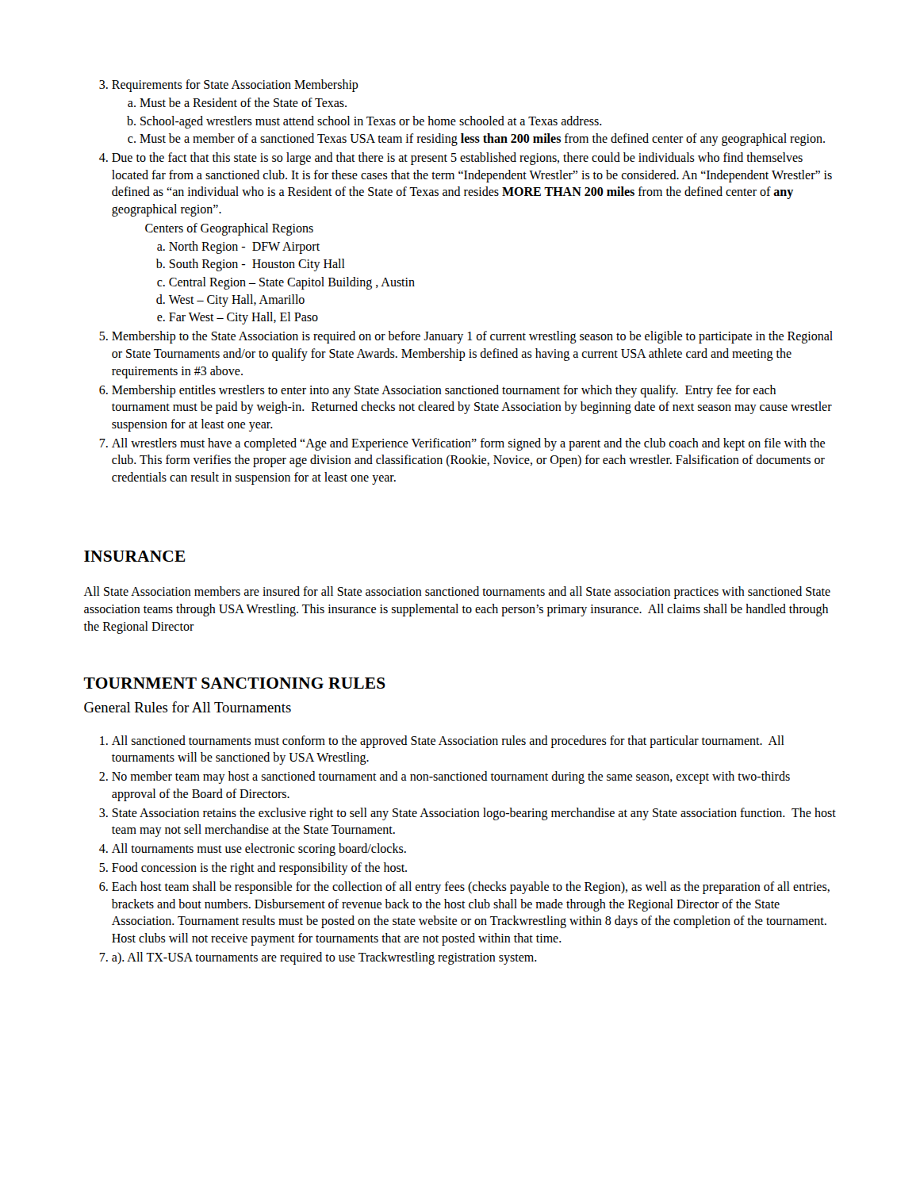Requirements for State Association Membership
Must be a Resident of the State of Texas.
School-aged wrestlers must attend school in Texas or be home schooled at a Texas address.
Must be a member of a sanctioned Texas USA team if residing less than 200 miles from the defined center of any geographical region.
Due to the fact that this state is so large and that there is at present 5 established regions, there could be individuals who find themselves located far from a sanctioned club. It is for these cases that the term “Independent Wrestler” is to be considered. An “Independent Wrestler” is defined as “an individual who is a Resident of the State of Texas and resides MORE THAN 200 miles from the defined center of any geographical region”.
Centers of Geographical Regions
North Region - DFW Airport
South Region - Houston City Hall
Central Region – State Capitol Building , Austin
West – City Hall, Amarillo
Far West – City Hall, El Paso
Membership to the State Association is required on or before January 1 of current wrestling season to be eligible to participate in the Regional or State Tournaments and/or to qualify for State Awards. Membership is defined as having a current USA athlete card and meeting the requirements in #3 above.
Membership entitles wrestlers to enter into any State Association sanctioned tournament for which they qualify. Entry fee for each tournament must be paid by weigh-in. Returned checks not cleared by State Association by beginning date of next season may cause wrestler suspension for at least one year.
All wrestlers must have a completed “Age and Experience Verification” form signed by a parent and the club coach and kept on file with the club. This form verifies the proper age division and classification (Rookie, Novice, or Open) for each wrestler. Falsification of documents or credentials can result in suspension for at least one year.
INSURANCE
All State Association members are insured for all State association sanctioned tournaments and all State association practices with sanctioned State association teams through USA Wrestling. This insurance is supplemental to each person’s primary insurance. All claims shall be handled through the Regional Director
TOURNMENT SANCTIONING RULES
General Rules for All Tournaments
All sanctioned tournaments must conform to the approved State Association rules and procedures for that particular tournament. All tournaments will be sanctioned by USA Wrestling.
No member team may host a sanctioned tournament and a non-sanctioned tournament during the same season, except with two-thirds approval of the Board of Directors.
State Association retains the exclusive right to sell any State Association logo-bearing merchandise at any State association function. The host team may not sell merchandise at the State Tournament.
All tournaments must use electronic scoring board/clocks.
Food concession is the right and responsibility of the host.
Each host team shall be responsible for the collection of all entry fees (checks payable to the Region), as well as the preparation of all entries, brackets and bout numbers. Disbursement of revenue back to the host club shall be made through the Regional Director of the State Association. Tournament results must be posted on the state website or on Trackwrestling within 8 days of the completion of the tournament. Host clubs will not receive payment for tournaments that are not posted within that time.
a). All TX-USA tournaments are required to use Trackwrestling registration system.